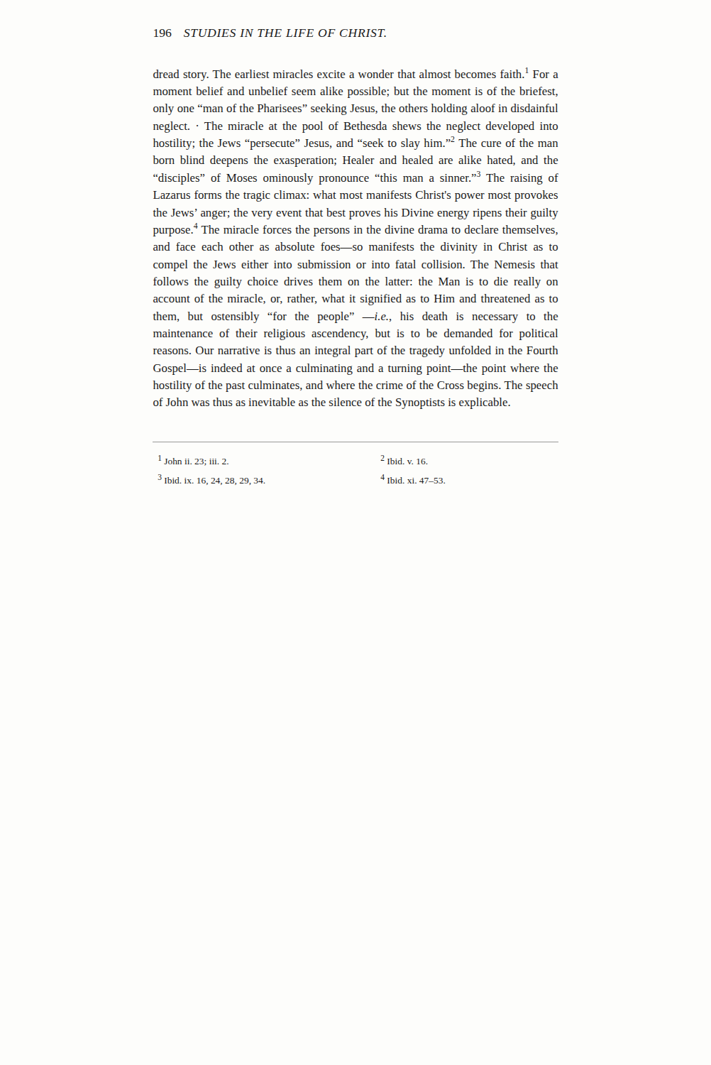196
Studies in the Life of Christ.
dread story. The earliest miracles excite a wonder that almost becomes faith.1 For a moment belief and unbelief seem alike possible; but the moment is of the briefest, only one “man of the Pharisees” seeking Jesus, the others holding aloof in disdainful neglect. · The miracle at the pool of Bethesda shews the neglect developed into hostility; the Jews “persecute” Jesus, and “seek to slay him.”2 The cure of the man born blind deepens the exasperation; Healer and healed are alike hated, and the “disciples” of Moses ominously pronounce “this man a sinner.”3 The raising of Lazarus forms the tragic climax: what most manifests Christ's power most provokes the Jews’ anger; the very event that best proves his Divine energy ripens their guilty purpose.4 The miracle forces the persons in the divine drama to declare themselves, and face each other as absolute foes—so manifests the divinity in Christ as to compel the Jews either into submission or into fatal collision. The Nemesis that follows the guilty choice drives them on the latter: the Man is to die really on account of the miracle, or, rather, what it signified as to Him and threatened as to them, but ostensibly “for the people” —i.e., his death is necessary to the maintenance of their religious ascendency, but is to be demanded for political reasons. Our narrative is thus an integral part of the tragedy unfolded in the Fourth Gospel—is indeed at once a culminating and a turning point—the point where the hostility of the past culminates, and where the crime of the Cross begins. The speech of John was thus as inevitable as the silence of the Synoptists is explicable.
| 1 John ii. 23; iii. 2. | 2 Ibid. v. 16. |
| 3 Ibid. ix. 16, 24, 28, 29, 34. | 4 Ibid. xi. 47–53. |